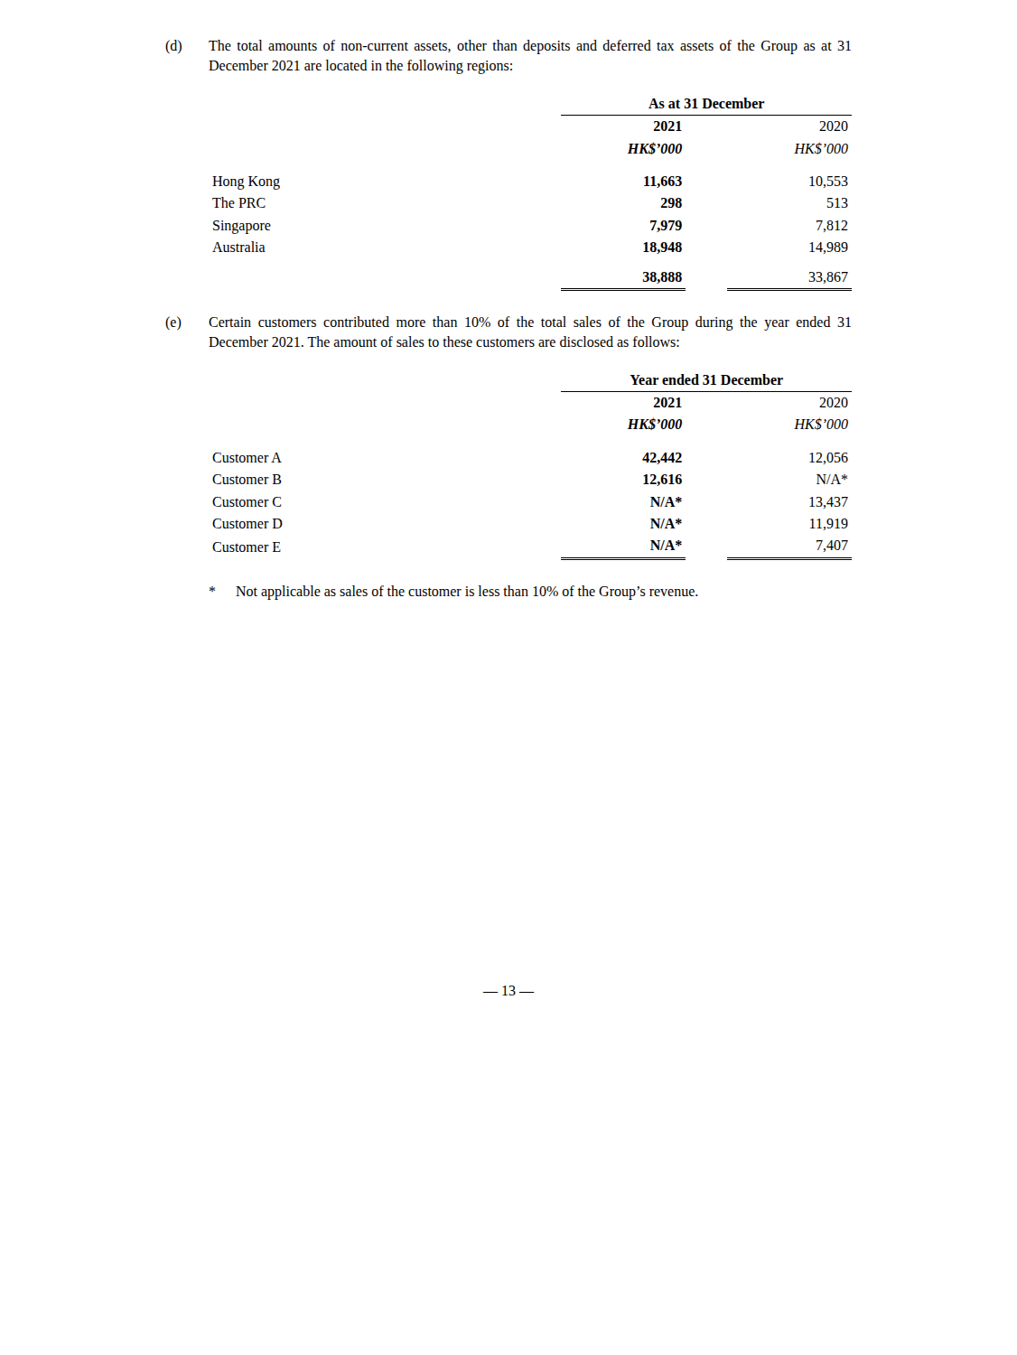(d)
The total amounts of non-current assets, other than deposits and deferred tax assets of the Group as at 31 December 2021 are located in the following regions:
| | | As at 31 December |
| | | 2021 | | 2020 |
| | | HK$’000 | | HK$’000 |
| Hong Kong | | 11,663 | | 10,553 |
| The PRC | | 298 | | 513 |
| Singapore | | 7,979 | | 7,812 |
| Australia | | 18,948 | | 14,989 |
| | | 38,888 | | 33,867 |
(e)
Certain customers contributed more than 10% of the total sales of the Group during the year ended 31 December 2021. The amount of sales to these customers are disclosed as follows:
| | | Year ended 31 December |
| | | 2021 | | 2020 |
| | | HK$’000 | | HK$’000 |
| Customer A | | 42,442 | | 12,056 |
| Customer B | | 12,616 | | N/A* |
| Customer C | | N/A* | | 13,437 |
| Customer D | | N/A* | | 11,919 |
| Customer E | | N/A* | | 7,407 |
*
Not applicable as sales of the customer is less than 10% of the Group’s revenue.
— 13 —